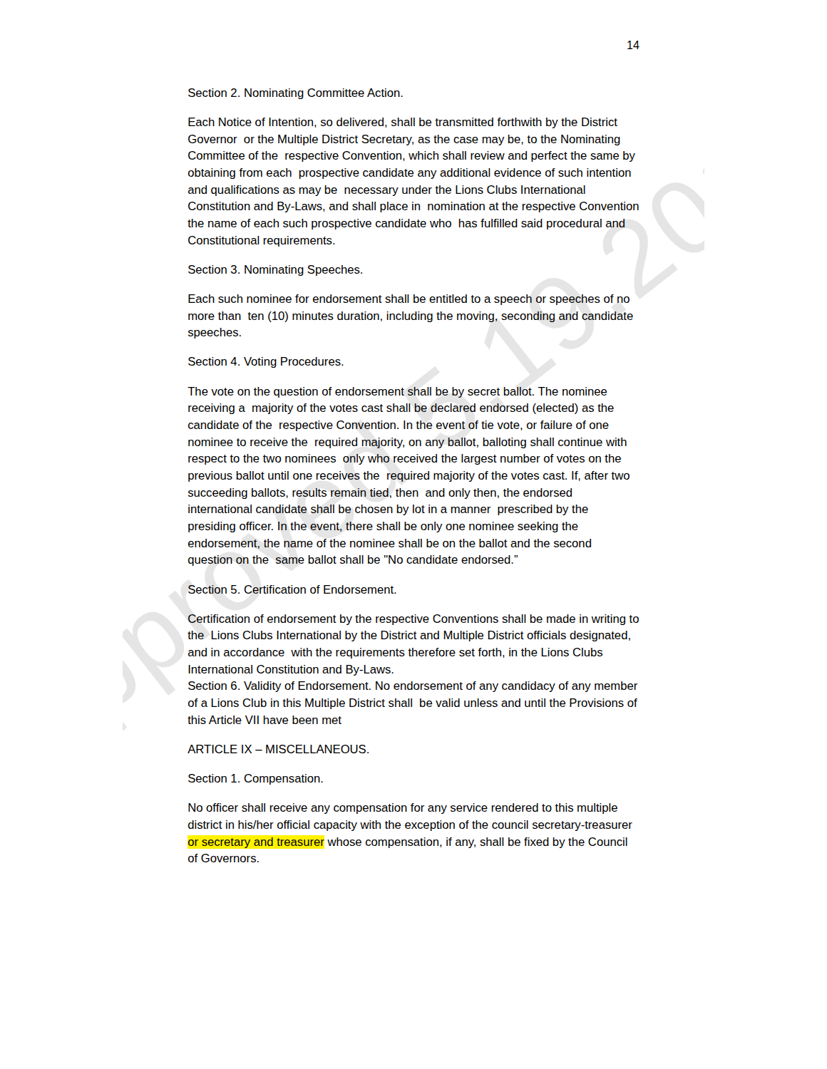Approved 5.19.2018
14
Section 2. Nominating Committee Action.
Each Notice of Intention, so delivered, shall be transmitted forthwith by the District Governor or the Multiple District Secretary, as the case may be, to the Nominating Committee of the respective Convention, which shall review and perfect the same by obtaining from each prospective candidate any additional evidence of such intention and qualifications as may be necessary under the Lions Clubs International Constitution and By-Laws, and shall place in nomination at the respective Convention the name of each such prospective candidate who has fulfilled said procedural and Constitutional requirements.
Section 3. Nominating Speeches.
Each such nominee for endorsement shall be entitled to a speech or speeches of no more than ten (10) minutes duration, including the moving, seconding and candidate speeches.
Section 4. Voting Procedures.
The vote on the question of endorsement shall be by secret ballot. The nominee receiving a majority of the votes cast shall be declared endorsed (elected) as the candidate of the respective Convention. In the event of tie vote, or failure of one nominee to receive the required majority, on any ballot, balloting shall continue with respect to the two nominees only who received the largest number of votes on the previous ballot until one receives the required majority of the votes cast. If, after two succeeding ballots, results remain tied, then and only then, the endorsed international candidate shall be chosen by lot in a manner prescribed by the presiding officer. In the event, there shall be only one nominee seeking the endorsement, the name of the nominee shall be on the ballot and the second question on the same ballot shall be "No candidate endorsed.”
Section 5. Certification of Endorsement.
Certification of endorsement by the respective Conventions shall be made in writing to the Lions Clubs International by the District and Multiple District officials designated, and in accordance with the requirements therefore set forth, in the Lions Clubs International Constitution and By-Laws.
Section 6. Validity of Endorsement. No endorsement of any candidacy of any member of a Lions Club in this Multiple District shall be valid unless and until the Provisions of this Article VII have been met
ARTICLE IX – MISCELLANEOUS.
Section 1. Compensation.
No officer shall receive any compensation for any service rendered to this multiple district in his/her official capacity with the exception of the council secretary-treasurer or secretary and treasurer whose compensation, if any, shall be fixed by the Council of Governors.